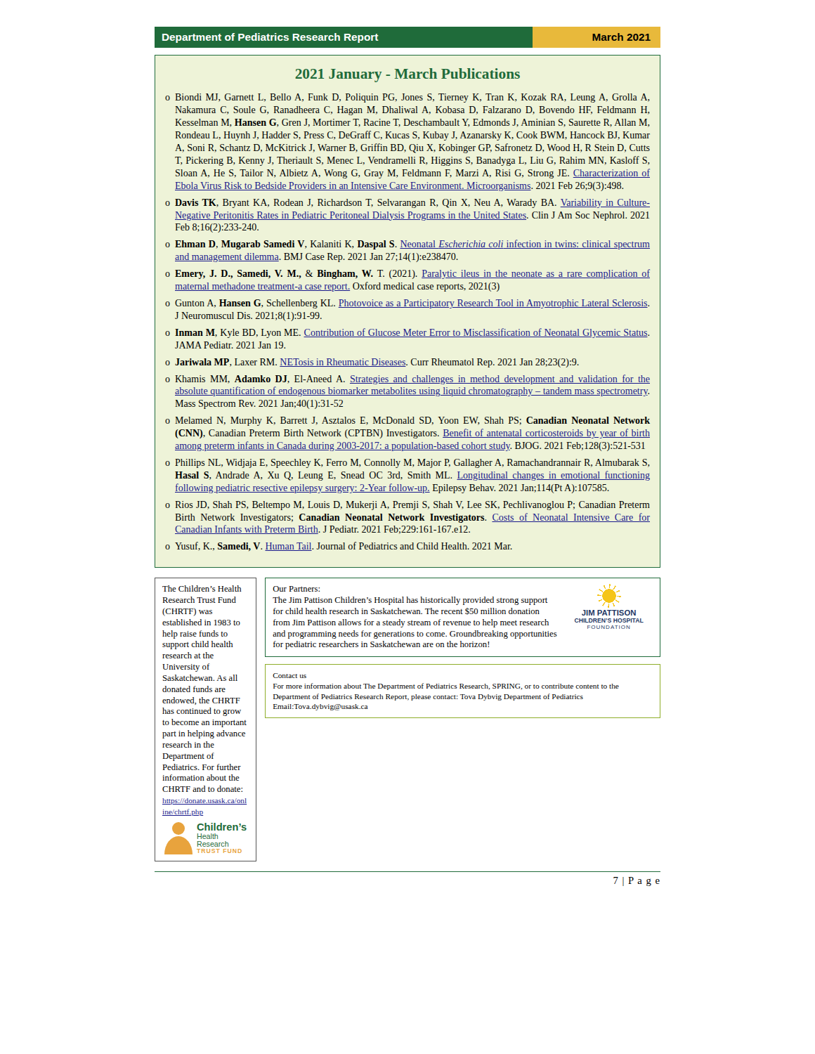Department of Pediatrics Research Report
March 2021
2021 January - March Publications
Biondi MJ, Garnett L, Bello A, Funk D, Poliquin PG, Jones S, Tierney K, Tran K, Kozak RA, Leung A, Grolla A, Nakamura C, Soule G, Ranadheera C, Hagan M, Dhaliwal A, Kobasa D, Falzarano D, Bovendo HF, Feldmann H, Kesselman M, Hansen G, Gren J, Mortimer T, Racine T, Deschambault Y, Edmonds J, Aminian S, Saurette R, Allan M, Rondeau L, Huynh J, Hadder S, Press C, DeGraff C, Kucas S, Kubay J, Azanarsky K, Cook BWM, Hancock BJ, Kumar A, Soni R, Schantz D, McKitrick J, Warner B, Griffin BD, Qiu X, Kobinger GP, Safronetz D, Wood H, R Stein D, Cutts T, Pickering B, Kenny J, Theriault S, Menec L, Vendramelli R, Higgins S, Banadyga L, Liu G, Rahim MN, Kasloff S, Sloan A, He S, Tailor N, Albietz A, Wong G, Gray M, Feldmann F, Marzi A, Risi G, Strong JE. Characterization of Ebola Virus Risk to Bedside Providers in an Intensive Care Environment. Microorganisms. 2021 Feb 26;9(3):498.
Davis TK, Bryant KA, Rodean J, Richardson T, Selvarangan R, Qin X, Neu A, Warady BA. Variability in Culture-Negative Peritonitis Rates in Pediatric Peritoneal Dialysis Programs in the United States. Clin J Am Soc Nephrol. 2021 Feb 8;16(2):233-240.
Ehman D, Mugarab Samedi V, Kalaniti K, Daspal S. Neonatal Escherichia coli infection in twins: clinical spectrum and management dilemma. BMJ Case Rep. 2021 Jan 27;14(1):e238470.
Emery, J. D., Samedi, V. M., & Bingham, W. T. (2021). Paralytic ileus in the neonate as a rare complication of maternal methadone treatment-a case report. Oxford medical case reports, 2021(3)
Gunton A, Hansen G, Schellenberg KL. Photovoice as a Participatory Research Tool in Amyotrophic Lateral Sclerosis. J Neuromuscul Dis. 2021;8(1):91-99.
Inman M, Kyle BD, Lyon ME. Contribution of Glucose Meter Error to Misclassification of Neonatal Glycemic Status. JAMA Pediatr. 2021 Jan 19.
Jariwala MP, Laxer RM. NETosis in Rheumatic Diseases. Curr Rheumatol Rep. 2021 Jan 28;23(2):9.
Khamis MM, Adamko DJ, El-Aneed A. Strategies and challenges in method development and validation for the absolute quantification of endogenous biomarker metabolites using liquid chromatography – tandem mass spectrometry. Mass Spectrom Rev. 2021 Jan;40(1):31-52
Melamed N, Murphy K, Barrett J, Asztalos E, McDonald SD, Yoon EW, Shah PS; Canadian Neonatal Network (CNN), Canadian Preterm Birth Network (CPTBN) Investigators. Benefit of antenatal corticosteroids by year of birth among preterm infants in Canada during 2003-2017: a population-based cohort study. BJOG. 2021 Feb;128(3):521-531
Phillips NL, Widjaja E, Speechley K, Ferro M, Connolly M, Major P, Gallagher A, Ramachandrannair R, Almubarak S, Hasal S, Andrade A, Xu Q, Leung E, Snead OC 3rd, Smith ML. Longitudinal changes in emotional functioning following pediatric resective epilepsy surgery: 2-Year follow-up. Epilepsy Behav. 2021 Jan;114(Pt A):107585.
Rios JD, Shah PS, Beltempo M, Louis D, Mukerji A, Premji S, Shah V, Lee SK, Pechlivanoglou P; Canadian Preterm Birth Network Investigators; Canadian Neonatal Network Investigators. Costs of Neonatal Intensive Care for Canadian Infants with Preterm Birth. J Pediatr. 2021 Feb;229:161-167.e12.
Yusuf, K., Samedi, V. Human Tail. Journal of Pediatrics and Child Health. 2021 Mar.
The Children’s Health Research Trust Fund (CHRTF) was established in 1983 to help raise funds to support child health research at the University of Saskatchewan. As all donated funds are endowed, the CHRTF has continued to grow to become an important part in helping advance research in the Department of Pediatrics. For further information about the CHRTF and to donate:
https://donate.usask.ca/online/chrtf.php
Children’s
Health Research
TRUST FUND
Our Partners:
The Jim Pattison Children’s Hospital has historically provided strong support for child health research in Saskatchewan. The recent $50 million donation from Jim Pattison allows for a steady stream of revenue to help meet research and programming needs for generations to come. Groundbreaking opportunities for pediatric researchers in Saskatchewan are on the horizon!
JIM PATTISON
CHILDREN’S HOSPITAL
FOUNDATION
Contact us
For more information about The Department of Pediatrics Research, SPRING, or to contribute content to the Department of Pediatrics Research Report, please contact: Tova Dybvig Department of Pediatrics Email:Tova.dybvig@usask.ca
7 | P a g e